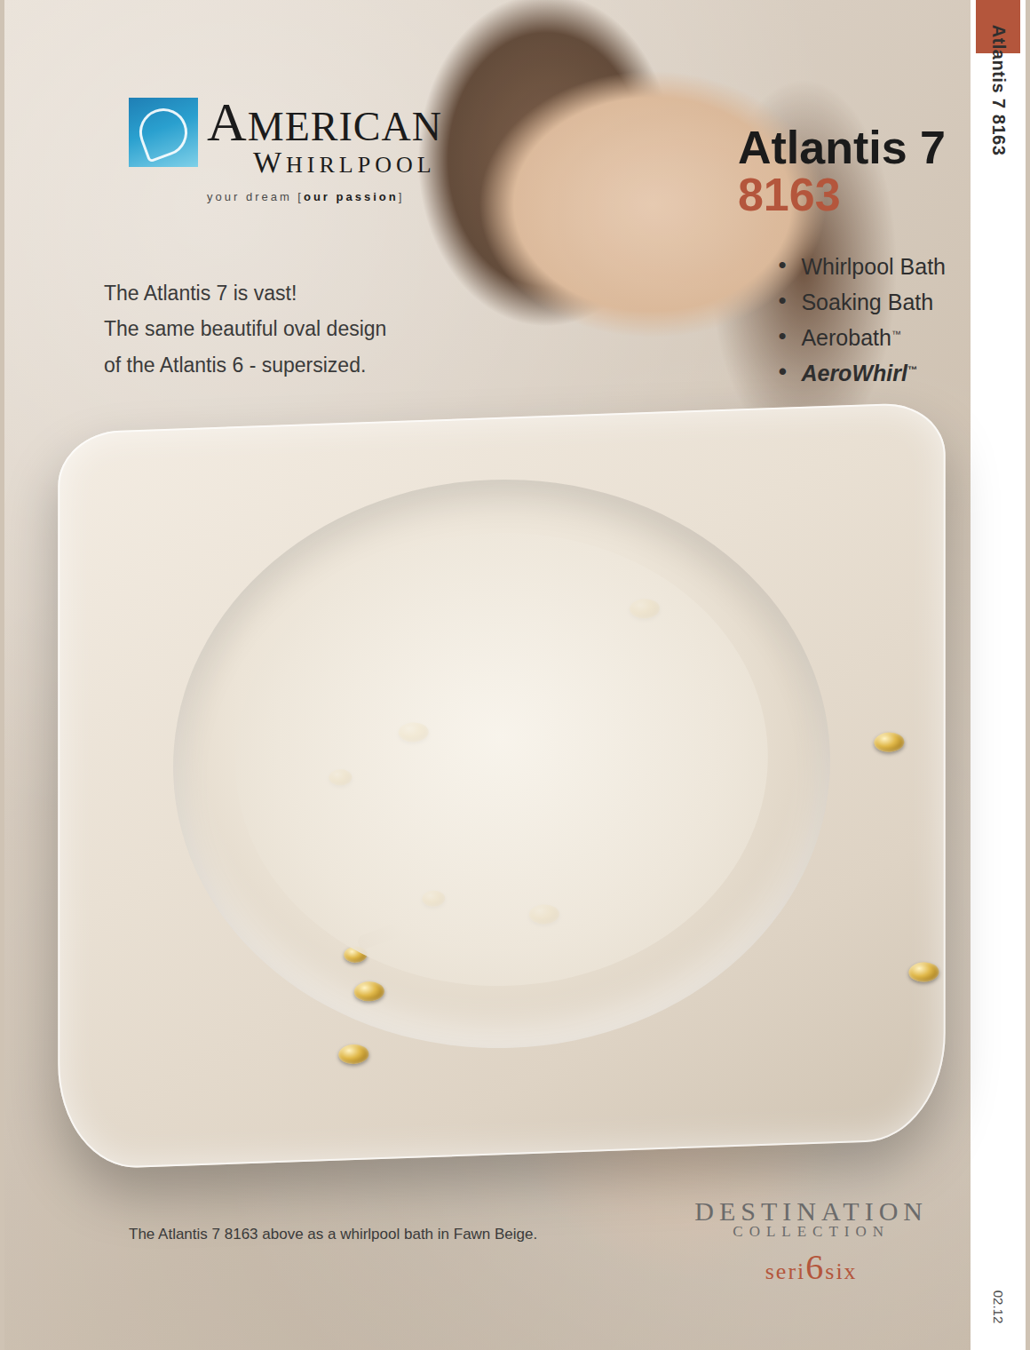Atlantis 7 8163
02.12
AMERICAN
WHIRLPOOL
your dream [our passion]
The Atlantis 7 is vast!
The same beautiful oval design
of the Atlantis 6 - supersized.
Atlantis 7
8163
Whirlpool Bath
Soaking Bath
Aerobath™
AeroWhirl™
The Atlantis 7 8163 above as a whirlpool bath in Fawn Beige.
DESTINATION
COLLECTION
seri6six